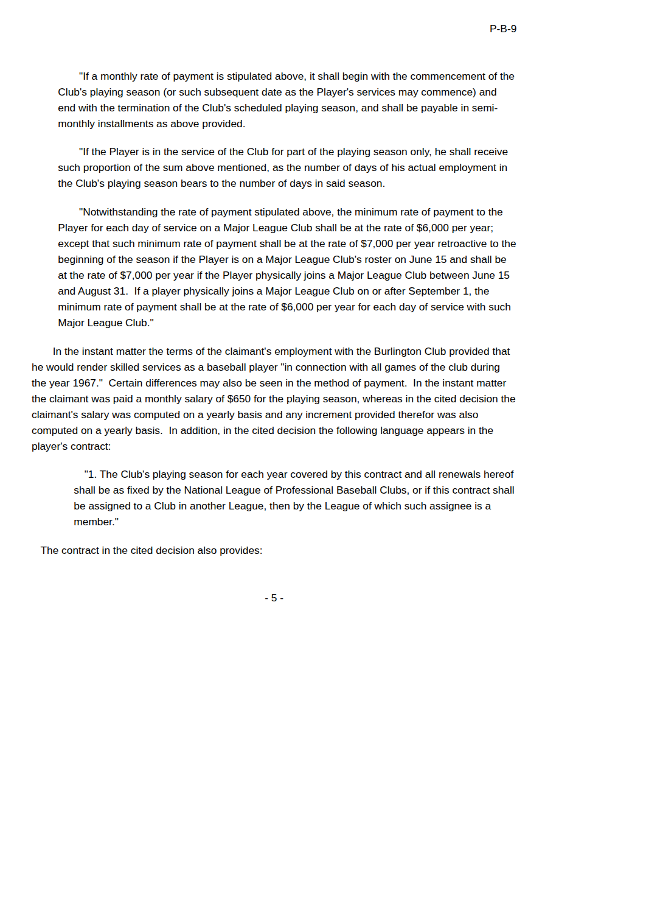P-B-9
"If a monthly rate of payment is stipulated above, it shall begin with the commencement of the Club's playing season (or such subsequent date as the Player's services may commence) and end with the termination of the Club's scheduled playing season, and shall be payable in semi-monthly installments as above provided.
"If the Player is in the service of the Club for part of the playing season only, he shall receive such proportion of the sum above mentioned, as the number of days of his actual employment in the Club's playing season bears to the number of days in said season.
"Notwithstanding the rate of payment stipulated above, the minimum rate of payment to the Player for each day of service on a Major League Club shall be at the rate of $6,000 per year; except that such minimum rate of payment shall be at the rate of $7,000 per year retroactive to the beginning of the season if the Player is on a Major League Club's roster on June 15 and shall be at the rate of $7,000 per year if the Player physically joins a Major League Club between June 15 and August 31. If a player physically joins a Major League Club on or after September 1, the minimum rate of payment shall be at the rate of $6,000 per year for each day of service with such Major League Club."
In the instant matter the terms of the claimant's employment with the Burlington Club provided that he would render skilled services as a baseball player "in connection with all games of the club during the year 1967." Certain differences may also be seen in the method of payment. In the instant matter the claimant was paid a monthly salary of $650 for the playing season, whereas in the cited decision the claimant's salary was computed on a yearly basis and any increment provided therefor was also computed on a yearly basis. In addition, in the cited decision the following language appears in the player's contract:
"1. The Club's playing season for each year covered by this contract and all renewals hereof shall be as fixed by the National League of Professional Baseball Clubs, or if this contract shall be assigned to a Club in another League, then by the League of which such assignee is a member."
The contract in the cited decision also provides:
- 5 -